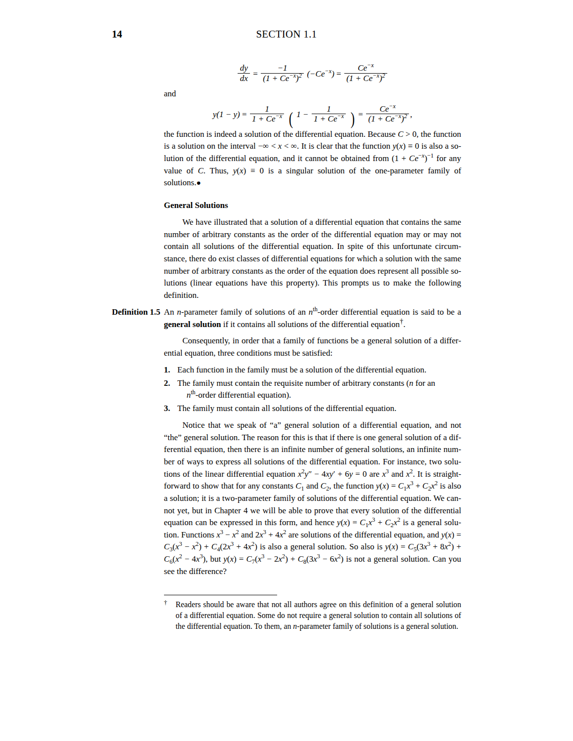14
SECTION 1.1
dy dx = −1(1 + Ce−x)2 (−Ce−x) = Ce−x(1 + Ce−x)2
and
y(1 − y) = 11 + Ce−x ( 1 − 11 + Ce−x ) = Ce−x(1 + Ce−x)2,
the function is indeed a solution of the differential equation. Because C > 0, the function is a solution on the interval −∞ < x < ∞. It is clear that the function y(x) ≡ 0 is also a solution of the differential equation, and it cannot be obtained from (1 + Ce−x)−1 for any value of C. Thus, y(x) ≡ 0 is a singular solution of the one-parameter family of solutions.●
General Solutions
We have illustrated that a solution of a differential equation that contains the same number of arbitrary constants as the order of the differential equation may or may not contain all solutions of the differential equation. In spite of this unfortunate circumstance, there do exist classes of differential equations for which a solution with the same number of arbitrary constants as the order of the equation does represent all possible solutions (linear equations have this property). This prompts us to make the following definition.
Definition 1.5
An n-parameter family of solutions of an nth-order differential equation is said to be a general solution if it contains all solutions of the differential equation†.
Consequently, in order that a family of functions be a general solution of a differential equation, three conditions must be satisfied:
1. Each function in the family must be a solution of the differential equation.
2. The family must contain the requisite number of arbitrary constants (n for annth-order differential equation).
3. The family must contain all solutions of the differential equation.
Notice that we speak of “a” general solution of a differential equation, and not “the” general solution. The reason for this is that if there is one general solution of a differential equation, then there is an infinite number of general solutions, an infinite number of ways to express all solutions of the differential equation. For instance, two solutions of the linear differential equation x2y″ − 4xy′ + 6y = 0 are x3 and x2. It is straightforward to show that for any constants C1 and C2, the function y(x) = C1x3 + C2x2 is also a solution; it is a two-parameter family of solutions of the differential equation. We cannot yet, but in Chapter 4 we will be able to prove that every solution of the differential equation can be expressed in this form, and hence y(x) = C1x3 + C2x2 is a general solution. Functions x3 − x2 and 2x3 + 4x2 are solutions of the differential equation, and y(x) = C3(x3 − x2) + C4(2x3 + 4x2) is also a general solution. So also is y(x) = C5(3x3 + 8x2) + C6(x2 − 4x3), but y(x) = C7(x3 − 2x2) + C8(3x3 − 6x2) is not a general solution. Can you see the difference?
†
Readers should be aware that not all authors agree on this definition of a general solution of a differential equation. Some do not require a general solution to contain all solutions of the differential equation. To them, an n-parameter family of solutions is a general solution.